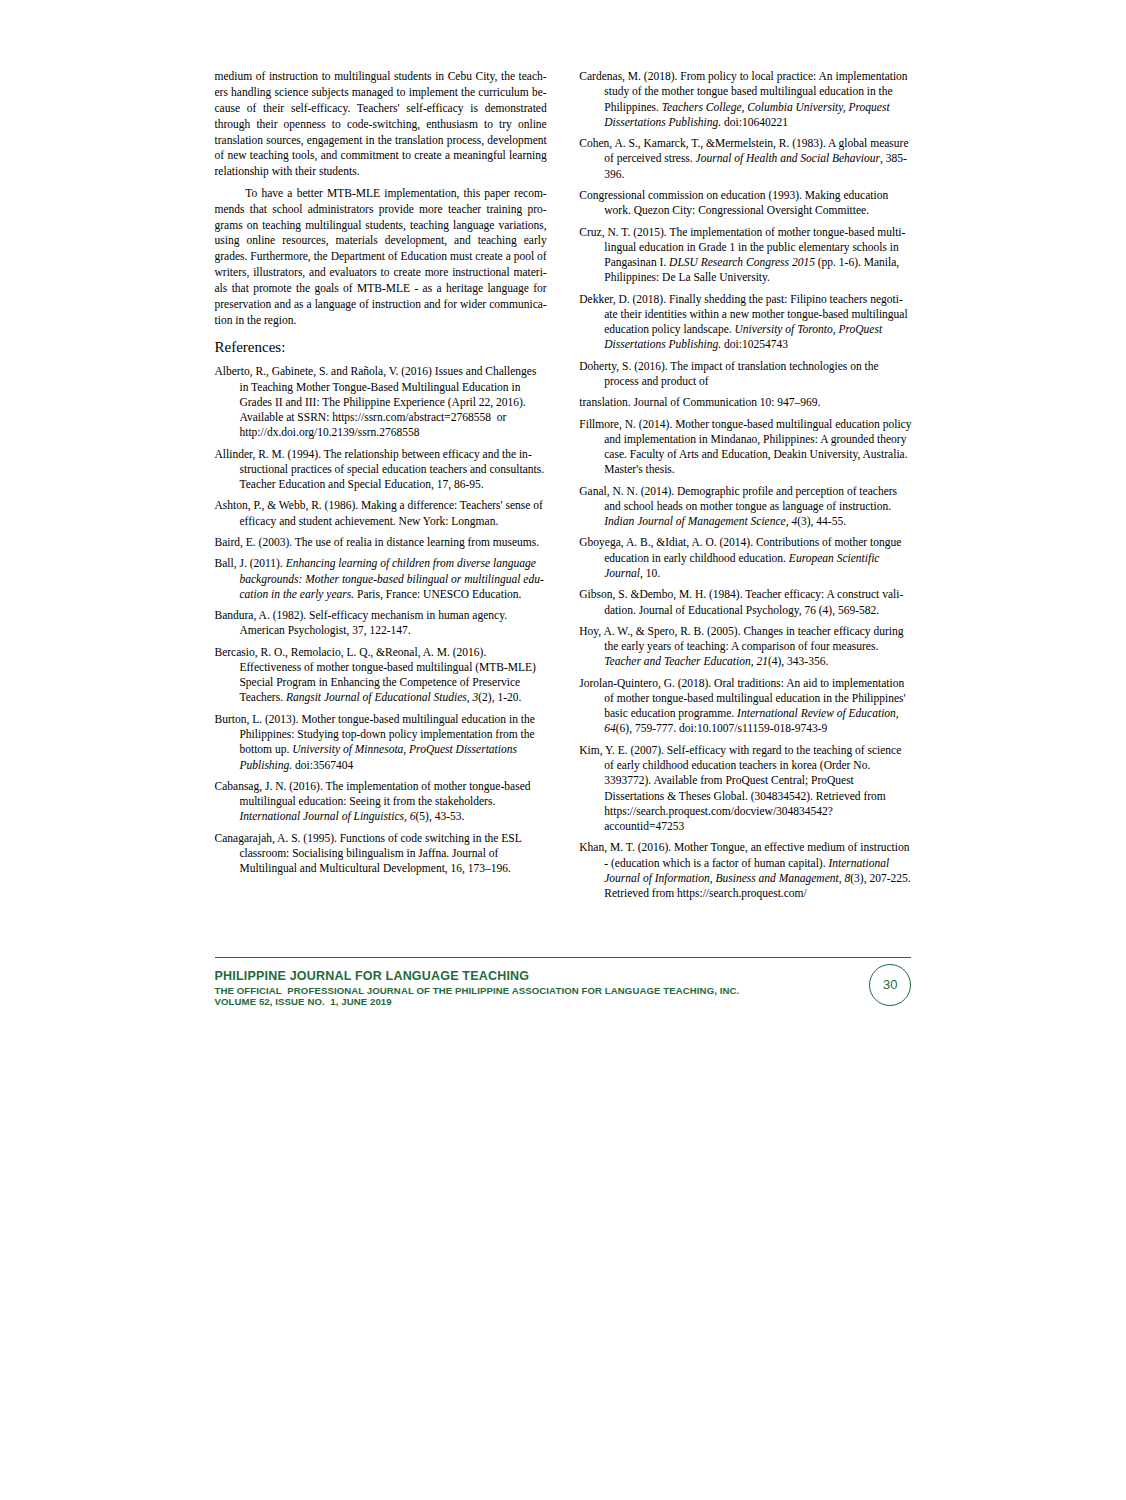medium of instruction to multilingual students in Cebu City, the teachers handling science subjects managed to implement the curriculum because of their self-efficacy. Teachers' self-efficacy is demonstrated through their openness to code-switching, enthusiasm to try online translation sources, engagement in the translation process, development of new teaching tools, and commitment to create a meaningful learning relationship with their students.
To have a better MTB-MLE implementation, this paper recommends that school administrators provide more teacher training programs on teaching multilingual students, teaching language variations, using online resources, materials development, and teaching early grades. Furthermore, the Department of Education must create a pool of writers, illustrators, and evaluators to create more instructional materials that promote the goals of MTB-MLE - as a heritage language for preservation and as a language of instruction and for wider communication in the region.
References:
Alberto, R., Gabinete, S. and Rañola, V. (2016) Issues and Challenges in Teaching Mother Tongue-Based Multilingual Education in Grades II and III: The Philippine Experience (April 22, 2016). Available at SSRN: https://ssrn.com/abstract=2768558 or http://dx.doi.org/10.2139/ssrn.2768558
Allinder, R. M. (1994). The relationship between efficacy and the instructional practices of special education teachers and consultants. Teacher Education and Special Education, 17, 86-95.
Ashton, P., & Webb, R. (1986). Making a difference: Teachers' sense of efficacy and student achievement. New York: Longman.
Baird, E. (2003). The use of realia in distance learning from museums.
Ball, J. (2011). Enhancing learning of children from diverse language backgrounds: Mother tongue-based bilingual or multilingual education in the early years. Paris, France: UNESCO Education.
Bandura, A. (1982). Self-efficacy mechanism in human agency. American Psychologist, 37, 122-147.
Bercasio, R. O., Remolacio, L. Q., &Reonal, A. M. (2016). Effectiveness of mother tongue-based multilingual (MTB-MLE) Special Program in Enhancing the Competence of Preservice Teachers. Rangsit Journal of Educational Studies, 3(2), 1-20.
Burton, L. (2013). Mother tongue-based multilingual education in the Philippines: Studying top-down policy implementation from the bottom up. University of Minnesota, ProQuest Dissertations Publishing. doi:3567404
Cabansag, J. N. (2016). The implementation of mother tongue-based multilingual education: Seeing it from the stakeholders. International Journal of Linguistics, 6(5), 43-53.
Canagarajah, A. S. (1995). Functions of code switching in the ESL classroom: Socialising bilingualism in Jaffna. Journal of Multilingual and Multicultural Development, 16, 173–196.
Cardenas, M. (2018). From policy to local practice: An implementation study of the mother tongue based multilingual education in the Philippines. Teachers College, Columbia University, Proquest Dissertations Publishing. doi:10640221
Cohen, A. S., Kamarck, T., &Mermelstein, R. (1983). A global measure of perceived stress. Journal of Health and Social Behaviour, 385-396.
Congressional commission on education (1993). Making education work. Quezon City: Congressional Oversight Committee.
Cruz, N. T. (2015). The implementation of mother tongue-based multilingual education in Grade 1 in the public elementary schools in Pangasinan I. DLSU Research Congress 2015 (pp. 1-6). Manila, Philippines: De La Salle University.
Dekker, D. (2018). Finally shedding the past: Filipino teachers negotiate their identities within a new mother tongue-based multilingual education policy landscape. University of Toronto, ProQuest Dissertations Publishing. doi:10254743
Doherty, S. (2016). The impact of translation technologies on the process and product of
translation. Journal of Communication 10: 947–969.
Fillmore, N. (2014). Mother tongue-based multilingual education policy and implementation in Mindanao, Philippines: A grounded theory case. Faculty of Arts and Education, Deakin University, Australia. Master's thesis.
Ganal, N. N. (2014). Demographic profile and perception of teachers and school heads on mother tongue as language of instruction. Indian Journal of Management Science, 4(3), 44-55.
Gboyega, A. B., &Idiat, A. O. (2014). Contributions of mother tongue education in early childhood education. European Scientific Journal, 10.
Gibson, S. &Dembo, M. H. (1984). Teacher efficacy: A construct validation. Journal of Educational Psychology, 76 (4), 569-582.
Hoy, A. W., & Spero, R. B. (2005). Changes in teacher efficacy during the early years of teaching: A comparison of four measures. Teacher and Teacher Education, 21(4), 343-356.
Jorolan-Quintero, G. (2018). Oral traditions: An aid to implementation of mother tongue-based multilingual education in the Philippines' basic education programme. International Review of Education, 64(6), 759-777. doi:10.1007/s11159-018-9743-9
Kim, Y. E. (2007). Self-efficacy with regard to the teaching of science of early childhood education teachers in korea (Order No. 3393772). Available from ProQuest Central; ProQuest Dissertations & Theses Global. (304834542). Retrieved from https://search.proquest.com/docview/304834542?accountid=47253
Khan, M. T. (2016). Mother Tongue, an effective medium of instruction - (education which is a factor of human capital). International Journal of Information, Business and Management, 8(3), 207-225. Retrieved from https://search.proquest.com/
PHILIPPINE JOURNAL FOR LANGUAGE TEACHING
THE OFFICIAL PROFESSIONAL JOURNAL OF THE PHILIPPINE ASSOCIATION FOR LANGUAGE TEACHING, INC.
VOLUME 52, ISSUE NO. 1, JUNE 2019
30